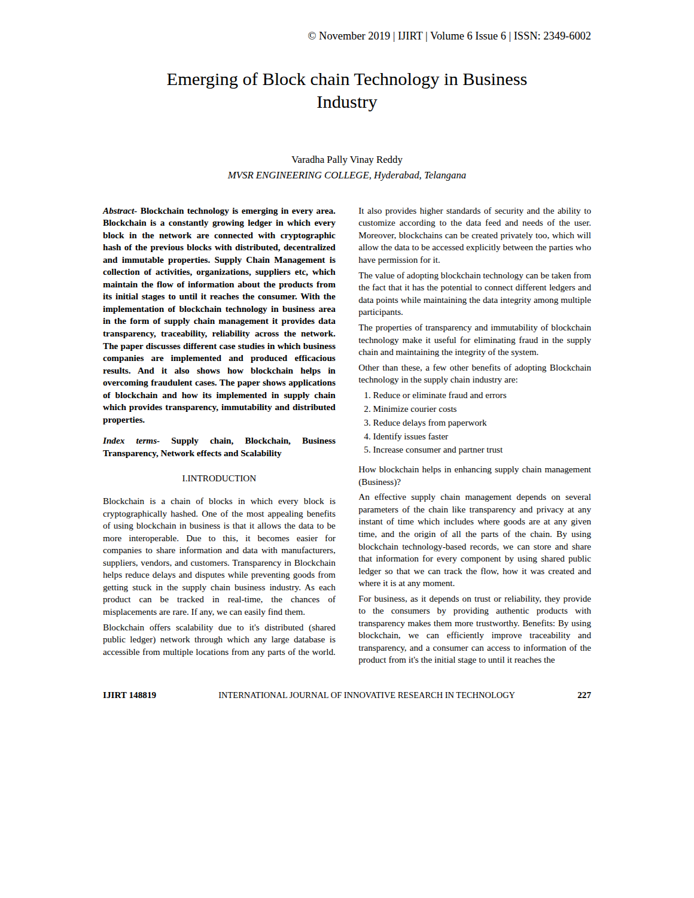© November 2019 | IJIRT | Volume 6 Issue 6 | ISSN: 2349-6002
Emerging of Block chain Technology in Business
Industry
Varadha Pally Vinay Reddy
MVSR ENGINEERING COLLEGE, Hyderabad, Telangana
Abstract- Blockchain technology is emerging in every area. Blockchain is a constantly growing ledger in which every block in the network are connected with cryptographic hash of the previous blocks with distributed, decentralized and immutable properties. Supply Chain Management is collection of activities, organizations, suppliers etc, which maintain the flow of information about the products from its initial stages to until it reaches the consumer. With the implementation of blockchain technology in business area in the form of supply chain management it provides data transparency, traceability, reliability across the network. The paper discusses different case studies in which business companies are implemented and produced efficacious results. And it also shows how blockchain helps in overcoming fraudulent cases. The paper shows applications of blockchain and how its implemented in supply chain which provides transparency, immutability and distributed properties.
Index terms- Supply chain, Blockchain, Business Transparency, Network effects and Scalability
I.INTRODUCTION
Blockchain is a chain of blocks in which every block is cryptographically hashed. One of the most appealing benefits of using blockchain in business is that it allows the data to be more interoperable. Due to this, it becomes easier for companies to share information and data with manufacturers, suppliers, vendors, and customers. Transparency in Blockchain helps reduce delays and disputes while preventing goods from getting stuck in the supply chain business industry. As each product can be tracked in real-time, the chances of misplacements are rare. If any, we can easily find them.
Blockchain offers scalability due to it's distributed (shared public ledger) network through which any large database is accessible from multiple locations from any parts of the world. It also provides higher standards of security and the ability to customize according to the data feed and needs of the user. Moreover, blockchains can be created privately too, which will allow the data to be accessed explicitly between the parties who have permission for it.
The value of adopting blockchain technology can be taken from the fact that it has the potential to connect different ledgers and data points while maintaining the data integrity among multiple participants.
The properties of transparency and immutability of blockchain technology make it useful for eliminating fraud in the supply chain and maintaining the integrity of the system.
Other than these, a few other benefits of adopting Blockchain technology in the supply chain industry are:
Reduce or eliminate fraud and errors
Minimize courier costs
Reduce delays from paperwork
Identify issues faster
Increase consumer and partner trust
How blockchain helps in enhancing supply chain management (Business)?
An effective supply chain management depends on several parameters of the chain like transparency and privacy at any instant of time which includes where goods are at any given time, and the origin of all the parts of the chain. By using blockchain technology-based records, we can store and share that information for every component by using shared public ledger so that we can track the flow, how it was created and where it is at any moment.
For business, as it depends on trust or reliability, they provide to the consumers by providing authentic products with transparency makes them more trustworthy. Benefits: By using blockchain, we can efficiently improve traceability and transparency, and a consumer can access to information of the product from it's the initial stage to until it reaches the
IJIRT 148819 INTERNATIONAL JOURNAL OF INNOVATIVE RESEARCH IN TECHNOLOGY 227